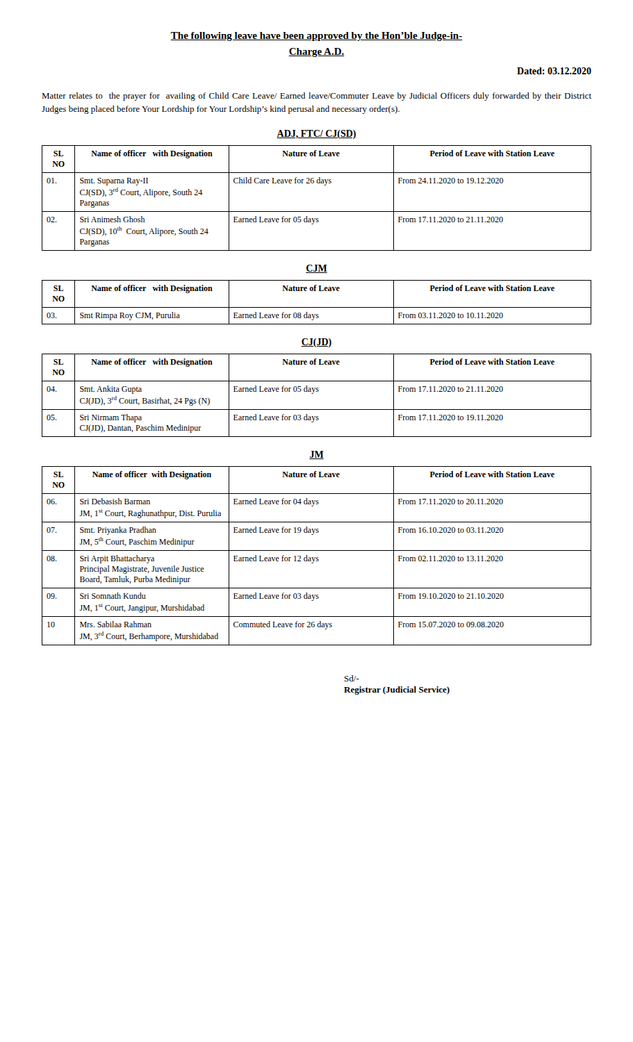The following leave have been approved by the Hon’ble Judge-in-
Charge A.D.
Dated: 03.12.2020
Matter relates to the prayer for availing of Child Care Leave/ Earned leave/Commuter Leave by Judicial Officers duly forwarded by their District Judges being placed before Your Lordship for Your Lordship’s kind perusal and necessary order(s).
ADJ, FTC/ CJ(SD)
| SL NO | Name of officer with Designation | Nature of Leave | Period of Leave with Station Leave |
| --- | --- | --- | --- |
| 01. | Smt. Suparna Ray-II CJ(SD), 3 rd Court, Alipore, South 24 Parganas | Child Care Leave for 26 days | From 24.11.2020 to 19.12.2020 |
| 02. | Sri Animesh Ghosh CJ(SD), 10 th Court, Alipore, South 24 Parganas | Earned Leave for 05 days | From 17.11.2020 to 21.11.2020 |
CJM
| SL NO | Name of officer with Designation | Nature of Leave | Period of Leave with Station Leave |
| --- | --- | --- | --- |
| 03. | Smt Rimpa Roy CJM, Purulia | Earned Leave for 08 days | From 03.11.2020 to 10.11.2020 |
CJ(JD)
| SL NO | Name of officer with Designation | Nature of Leave | Period of Leave with Station Leave |
| --- | --- | --- | --- |
| 04. | Smt. Ankita Gupta CJ(JD), 3 rd Court, Basirhat, 24 Pgs (N) | Earned Leave for 05 days | From 17.11.2020 to 21.11.2020 |
| 05. | Sri Nirmam Thapa CJ(JD), Dantan, Paschim Medinipur | Earned Leave for 03 days | From 17.11.2020 to 19.11.2020 |
JM
| SL NO | Name of officer with Designation | Nature of Leave | Period of Leave with Station Leave |
| --- | --- | --- | --- |
| 06. | Sri Debasish Barman JM, 1 st Court, Raghunathpur, Dist. Purulia | Earned Leave for 04 days | From 17.11.2020 to 20.11.2020 |
| 07. | Smt. Priyanka Pradhan JM, 5 th Court, Paschim Medinipur | Earned Leave for 19 days | From 16.10.2020 to 03.11.2020 |
| 08. | Sri Arpit Bhattacharya Principal Magistrate, Juvenile Justice Board, Tamluk, Purba Medinipur | Earned Leave for 12 days | From 02.11.2020 to 13.11.2020 |
| 09. | Sri Somnath Kundu JM, 1 st Court, Jangipur, Murshidabad | Earned Leave for 03 days | From 19.10.2020 to 21.10.2020 |
| 10 | Mrs. Sabilaa Rahman JM, 3 rd Court, Berhampore, Murshidabad | Commuted Leave for 26 days | From 15.07.2020 to 09.08.2020 |
Sd/-
Registrar (Judicial Service)